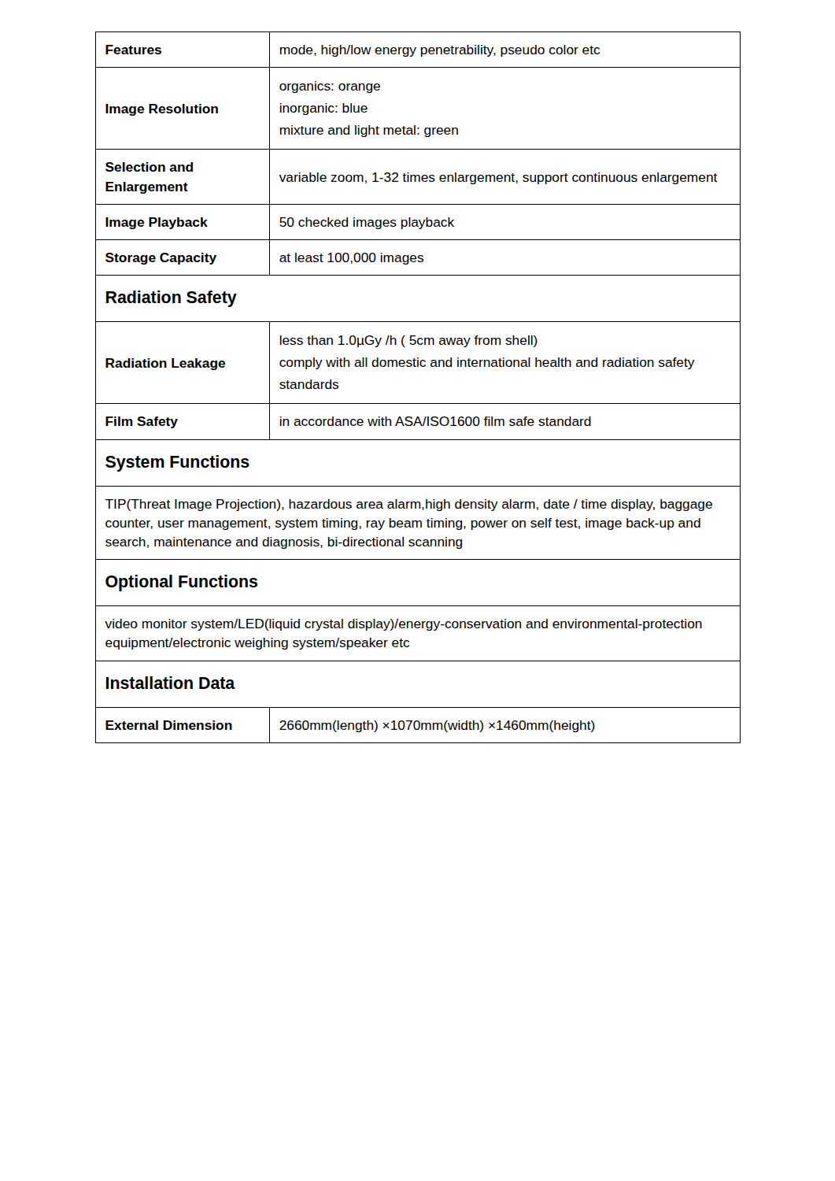| Features | mode, high/low energy penetrability, pseudo color etc |
| Image Resolution | organics: orange inorganic: blue mixture and light metal: green |
| Selection and Enlargement | variable zoom, 1-32 times enlargement, support continuous enlargement |
| Image Playback | 50 checked images playback |
| Storage Capacity | at least 100,000 images |
| Radiation Safety |
| Radiation Leakage | less than 1.0µGy /h ( 5cm away from shell) comply with all domestic and international health and radiation safety standards |
| Film Safety | in accordance with ASA/ISO1600 film safe standard |
| System Functions |
| TIP(Threat Image Projection), hazardous area alarm,high density alarm, date / time display, baggage counter, user management, system timing, ray beam timing, power on self test, image back-up and search, maintenance and diagnosis, bi-directional scanning |
| Optional Functions |
| video monitor system/LED(liquid crystal display)/energy-conservation and environmental-protection equipment/electronic weighing system/speaker etc |
| Installation Data |
| External Dimension | 2660mm(length) ×1070mm(width) ×1460mm(height) |